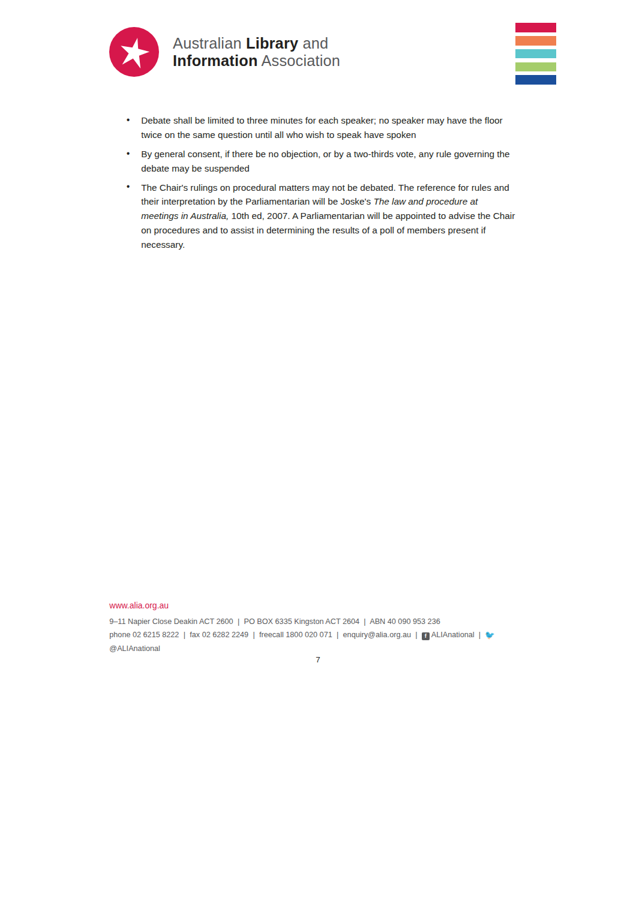Australian Library and
Information Association
Debate shall be limited to three minutes for each speaker; no speaker may have the floor twice on the same question until all who wish to speak have spoken
By general consent, if there be no objection, or by a two-thirds vote, any rule governing the debate may be suspended
The Chair's rulings on procedural matters may not be debated. The reference for rules and their interpretation by the Parliamentarian will be Joske's The law and procedure at meetings in Australia, 10th ed, 2007. A Parliamentarian will be appointed to advise the Chair on procedures and to assist in determining the results of a poll of members present if necessary.
www.alia.org.au
9–11 Napier Close Deakin ACT 2600 | PO BOX 6335 Kingston ACT 2604 | ABN 40 090 953 236
phone 02 6215 8222 | fax 02 6282 2249 | freecall 1800 020 071 | enquiry@alia.org.au | f ALIAnational | 🐦@ALIAnational
7